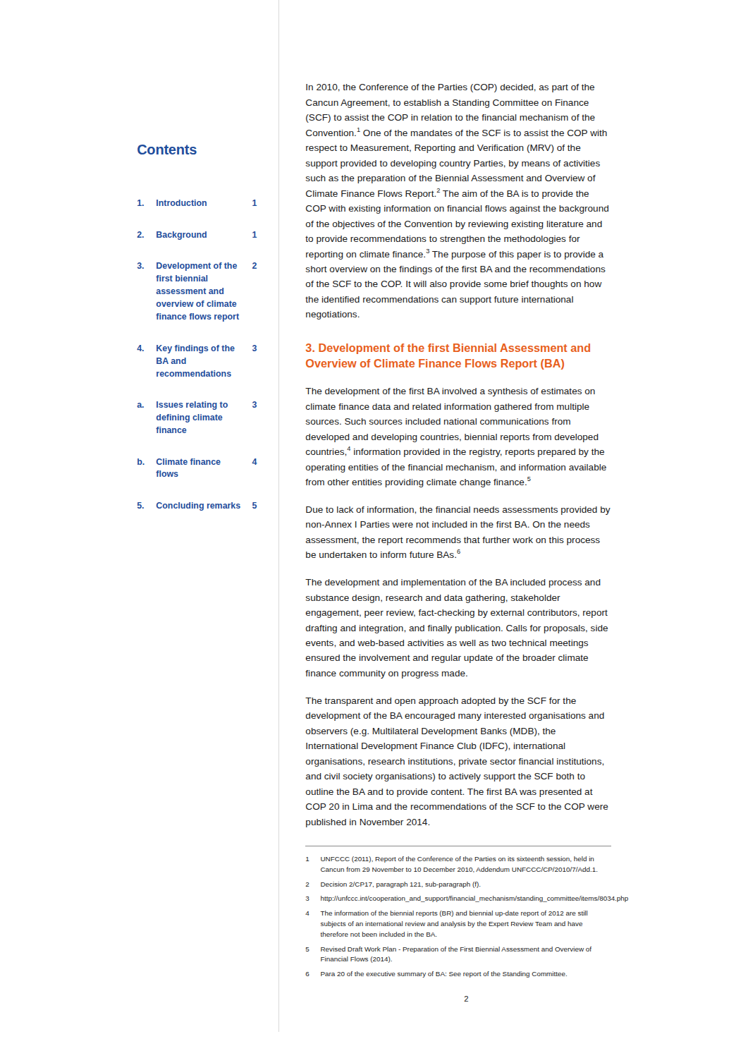Contents
1. Introduction 1
2. Background 1
3. Development of the first biennial assessment and overview of climate finance flows report 2
4. Key findings of the BA and recommendations 3
a. Issues relating to defining climate finance 3
b. Climate finance flows 4
5. Concluding remarks 5
In 2010, the Conference of the Parties (COP) decided, as part of the Cancun Agreement, to establish a Standing Committee on Finance (SCF) to assist the COP in relation to the financial mechanism of the Convention.1 One of the mandates of the SCF is to assist the COP with respect to Measurement, Reporting and Verification (MRV) of the support provided to developing country Parties, by means of activities such as the preparation of the Biennial Assessment and Overview of Climate Finance Flows Report.2 The aim of the BA is to provide the COP with existing information on financial flows against the background of the objectives of the Convention by reviewing existing literature and to provide recommendations to strengthen the methodologies for reporting on climate finance.3 The purpose of this paper is to provide a short overview on the findings of the first BA and the recommendations of the SCF to the COP. It will also provide some brief thoughts on how the identified recommendations can support future international negotiations.
3. Development of the first Biennial Assessment and Overview of Climate Finance Flows Report (BA)
The development of the first BA involved a synthesis of estimates on climate finance data and related information gathered from multiple sources. Such sources included national communications from developed and developing countries, biennial reports from developed countries,4 information provided in the registry, reports prepared by the operating entities of the financial mechanism, and information available from other entities providing climate change finance.5
Due to lack of information, the financial needs assessments provided by non-Annex I Parties were not included in the first BA. On the needs assessment, the report recommends that further work on this process be undertaken to inform future BAs.6
The development and implementation of the BA included process and substance design, research and data gathering, stakeholder engagement, peer review, fact-checking by external contributors, report drafting and integration, and finally publication. Calls for proposals, side events, and web-based activities as well as two technical meetings ensured the involvement and regular update of the broader climate finance community on progress made.
The transparent and open approach adopted by the SCF for the development of the BA encouraged many interested organisations and observers (e.g. Multilateral Development Banks (MDB), the International Development Finance Club (IDFC), international organisations, research institutions, private sector financial institutions, and civil society organisations) to actively support the SCF both to outline the BA and to provide content. The first BA was presented at COP 20 in Lima and the recommendations of the SCF to the COP were published in November 2014.
UNFCCC (2011), Report of the Conference of the Parties on its sixteenth session, held in Cancun from 29 November to 10 December 2010, Addendum UNFCCC/CP/2010/7/Add.1.
Decision 2/CP17, paragraph 121, sub-paragraph (f).
http://unfccc.int/cooperation_and_support/financial_mechanism/standing_committee/items/8034.php
The information of the biennial reports (BR) and biennial up-date report of 2012 are still subjects of an international review and analysis by the Expert Review Team and have therefore not been included in the BA.
Revised Draft Work Plan - Preparation of the First Biennial Assessment and Overview of Financial Flows (2014).
Para 20 of the executive summary of BA: See report of the Standing Committee.
2